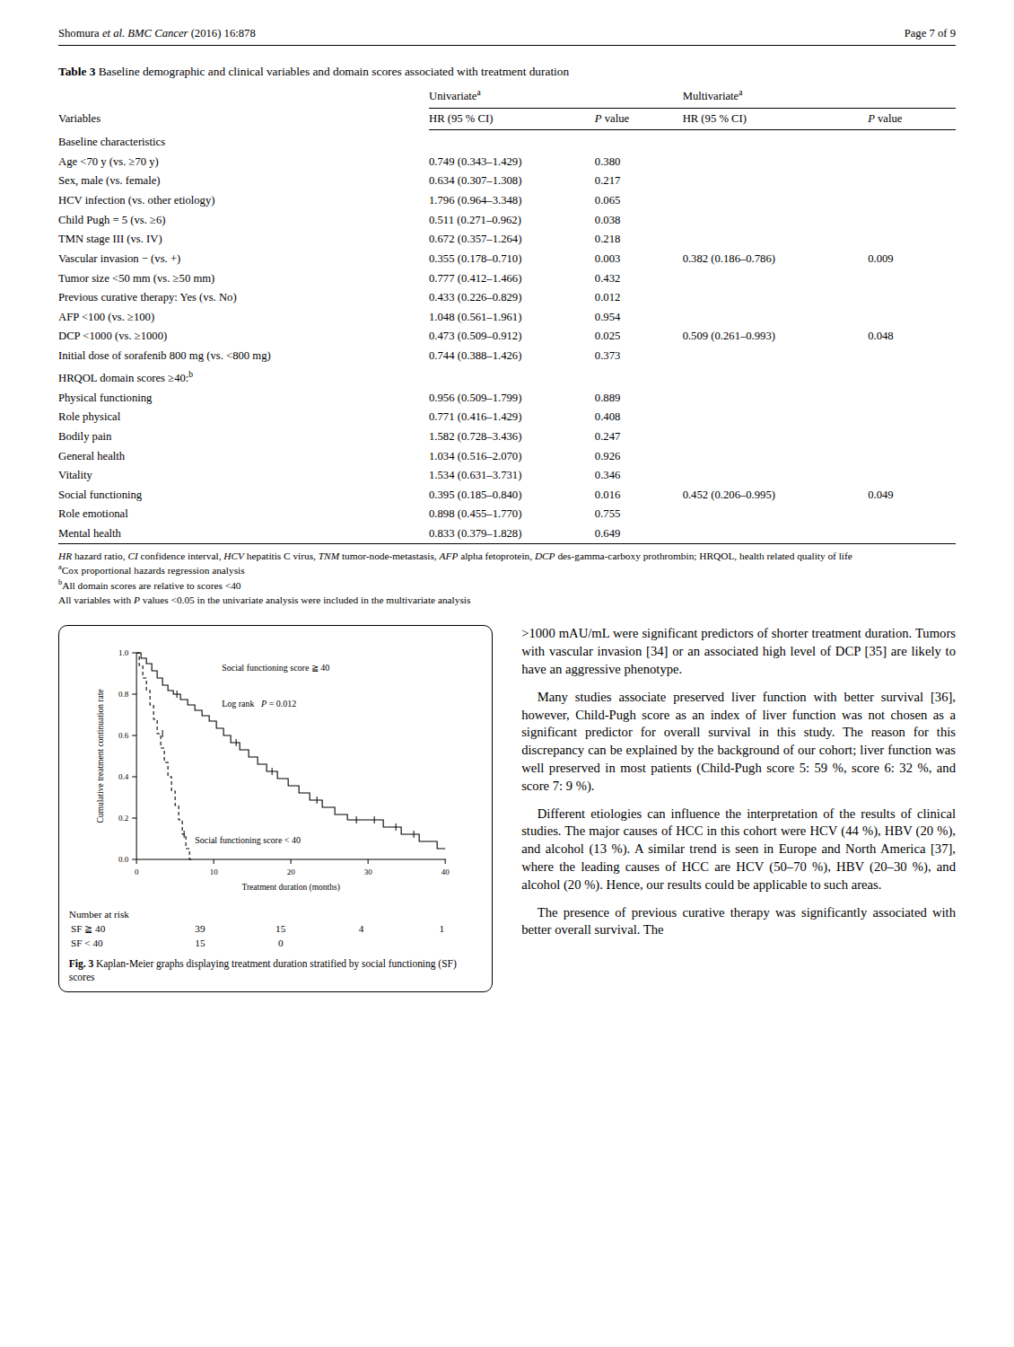Shomura et al. BMC Cancer (2016) 16:878
Page 7 of 9
Table 3 Baseline demographic and clinical variables and domain scores associated with treatment duration
| Variables | Univariate a | Multivariate a |
| --- | --- | --- |
| HR (95 % CI) | P value | HR (95 % CI) | P value |
| Baseline characteristics | | | | |
| Age <70 y (vs. ≥70 y) | 0.749 (0.343–1.429) | 0.380 | | |
| Sex, male (vs. female) | 0.634 (0.307–1.308) | 0.217 | | |
| HCV infection (vs. other etiology) | 1.796 (0.964–3.348) | 0.065 | | |
| Child Pugh = 5 (vs. ≥6) | 0.511 (0.271–0.962) | 0.038 | | |
| TMN stage III (vs. IV) | 0.672 (0.357–1.264) | 0.218 | | |
| Vascular invasion − (vs. +) | 0.355 (0.178–0.710) | 0.003 | 0.382 (0.186–0.786) | 0.009 |
| Tumor size <50 mm (vs. ≥50 mm) | 0.777 (0.412–1.466) | 0.432 | | |
| Previous curative therapy: Yes (vs. No) | 0.433 (0.226–0.829) | 0.012 | | |
| AFP <100 (vs. ≥100) | 1.048 (0.561–1.961) | 0.954 | | |
| DCP <1000 (vs. ≥1000) | 0.473 (0.509–0.912) | 0.025 | 0.509 (0.261–0.993) | 0.048 |
| Initial dose of sorafenib 800 mg (vs. <800 mg) | 0.744 (0.388–1.426) | 0.373 | | |
| HRQOL domain scores ≥40: b | | | | |
| Physical functioning | 0.956 (0.509–1.799) | 0.889 | | |
| Role physical | 0.771 (0.416–1.429) | 0.408 | | |
| Bodily pain | 1.582 (0.728–3.436) | 0.247 | | |
| General health | 1.034 (0.516–2.070) | 0.926 | | |
| Vitality | 1.534 (0.631–3.731) | 0.346 | | |
| Social functioning | 0.395 (0.185–0.840) | 0.016 | 0.452 (0.206–0.995) | 0.049 |
| Role emotional | 0.898 (0.455–1.770) | 0.755 | | |
| Mental health | 0.833 (0.379–1.828) | 0.649 | | |
HR hazard ratio, CI confidence interval, HCV hepatitis C virus, TNM tumor-node-metastasis, AFP alpha fetoprotein, DCP des-gamma-carboxy prothrombin; HRQOL, health related quality of life
aCox proportional hazards regression analysis
bAll domain scores are relative to scores <40
All variables with P values <0.05 in the univariate analysis were included in the multivariate analysis
0.0 0.2 0.4 0.6 0.8 1.0 0 10 20 30 40 Cumulative treatment continuation rate Treatment duration (months) Social functioning score ≧ 40 Log rank P = 0.012 Social functioning score < 40
Number at risk
| SF ≧ 40 | 39 | 15 | 4 | 1 |
| SF < 40 | 15 | 0 | | |
Fig. 3 Kaplan-Meier graphs displaying treatment duration stratified by social functioning (SF) scores
>1000 mAU/mL were significant predictors of shorter treatment duration. Tumors with vascular invasion [34] or an associated high level of DCP [35] are likely to have an aggressive phenotype.
Many studies associate preserved liver function with better survival [36], however, Child-Pugh score as an index of liver function was not chosen as a significant predictor for overall survival in this study. The reason for this discrepancy can be explained by the background of our cohort; liver function was well preserved in most patients (Child-Pugh score 5: 59 %, score 6: 32 %, and score 7: 9 %).
Different etiologies can influence the interpretation of the results of clinical studies. The major causes of HCC in this cohort were HCV (44 %), HBV (20 %), and alcohol (13 %). A similar trend is seen in Europe and North America [37], where the leading causes of HCC are HCV (50–70 %), HBV (20–30 %), and alcohol (20 %). Hence, our results could be applicable to such areas.
The presence of previous curative therapy was significantly associated with better overall survival. The